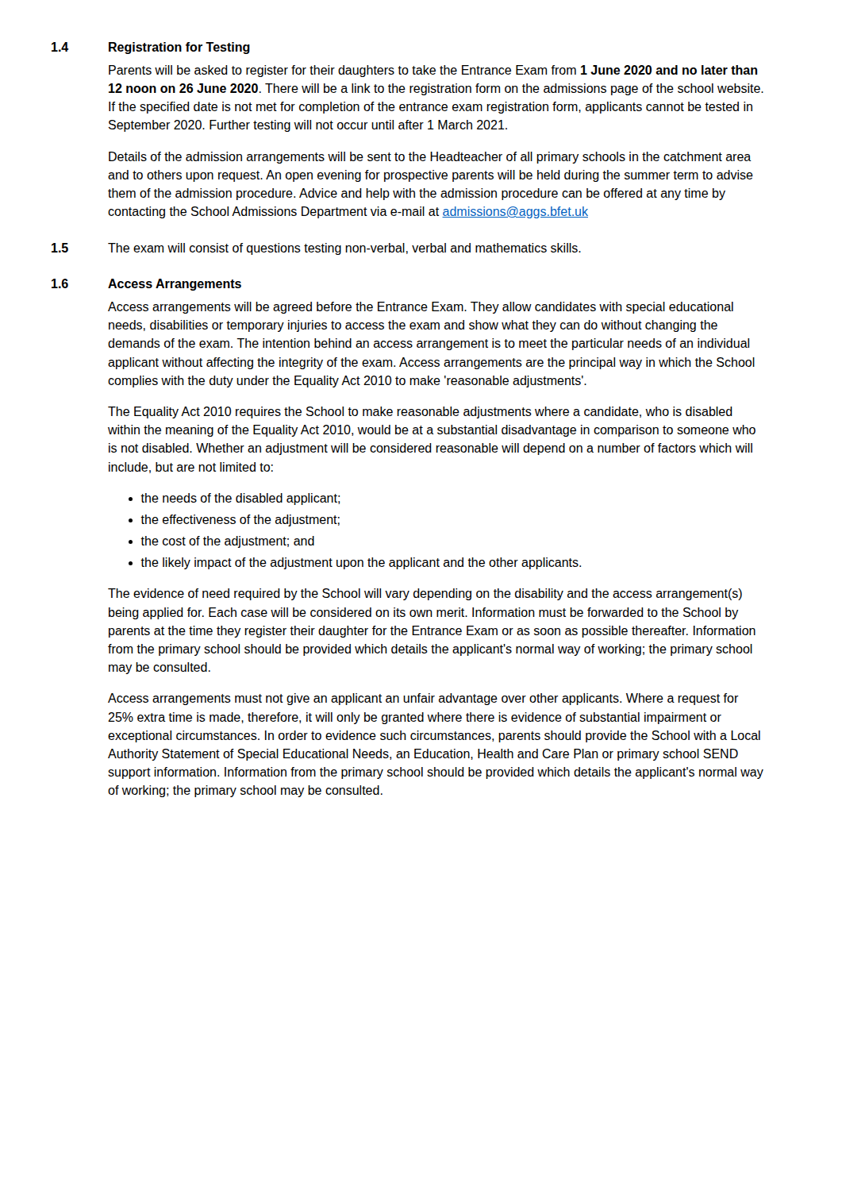1.4
Registration for Testing
Parents will be asked to register for their daughters to take the Entrance Exam from 1 June 2020 and no later than 12 noon on 26 June 2020. There will be a link to the registration form on the admissions page of the school website. If the specified date is not met for completion of the entrance exam registration form, applicants cannot be tested in September 2020. Further testing will not occur until after 1 March 2021.
Details of the admission arrangements will be sent to the Headteacher of all primary schools in the catchment area and to others upon request. An open evening for prospective parents will be held during the summer term to advise them of the admission procedure. Advice and help with the admission procedure can be offered at any time by contacting the School Admissions Department via e-mail at admissions@aggs.bfet.uk
1.5
The exam will consist of questions testing non-verbal, verbal and mathematics skills.
1.6
Access Arrangements
Access arrangements will be agreed before the Entrance Exam. They allow candidates with special educational needs, disabilities or temporary injuries to access the exam and show what they can do without changing the demands of the exam. The intention behind an access arrangement is to meet the particular needs of an individual applicant without affecting the integrity of the exam. Access arrangements are the principal way in which the School complies with the duty under the Equality Act 2010 to make 'reasonable adjustments'.
The Equality Act 2010 requires the School to make reasonable adjustments where a candidate, who is disabled within the meaning of the Equality Act 2010, would be at a substantial disadvantage in comparison to someone who is not disabled. Whether an adjustment will be considered reasonable will depend on a number of factors which will include, but are not limited to:
the needs of the disabled applicant;
the effectiveness of the adjustment;
the cost of the adjustment; and
the likely impact of the adjustment upon the applicant and the other applicants.
The evidence of need required by the School will vary depending on the disability and the access arrangement(s) being applied for. Each case will be considered on its own merit. Information must be forwarded to the School by parents at the time they register their daughter for the Entrance Exam or as soon as possible thereafter. Information from the primary school should be provided which details the applicant's normal way of working; the primary school may be consulted.
Access arrangements must not give an applicant an unfair advantage over other applicants. Where a request for 25% extra time is made, therefore, it will only be granted where there is evidence of substantial impairment or exceptional circumstances. In order to evidence such circumstances, parents should provide the School with a Local Authority Statement of Special Educational Needs, an Education, Health and Care Plan or primary school SEND support information. Information from the primary school should be provided which details the applicant's normal way of working; the primary school may be consulted.